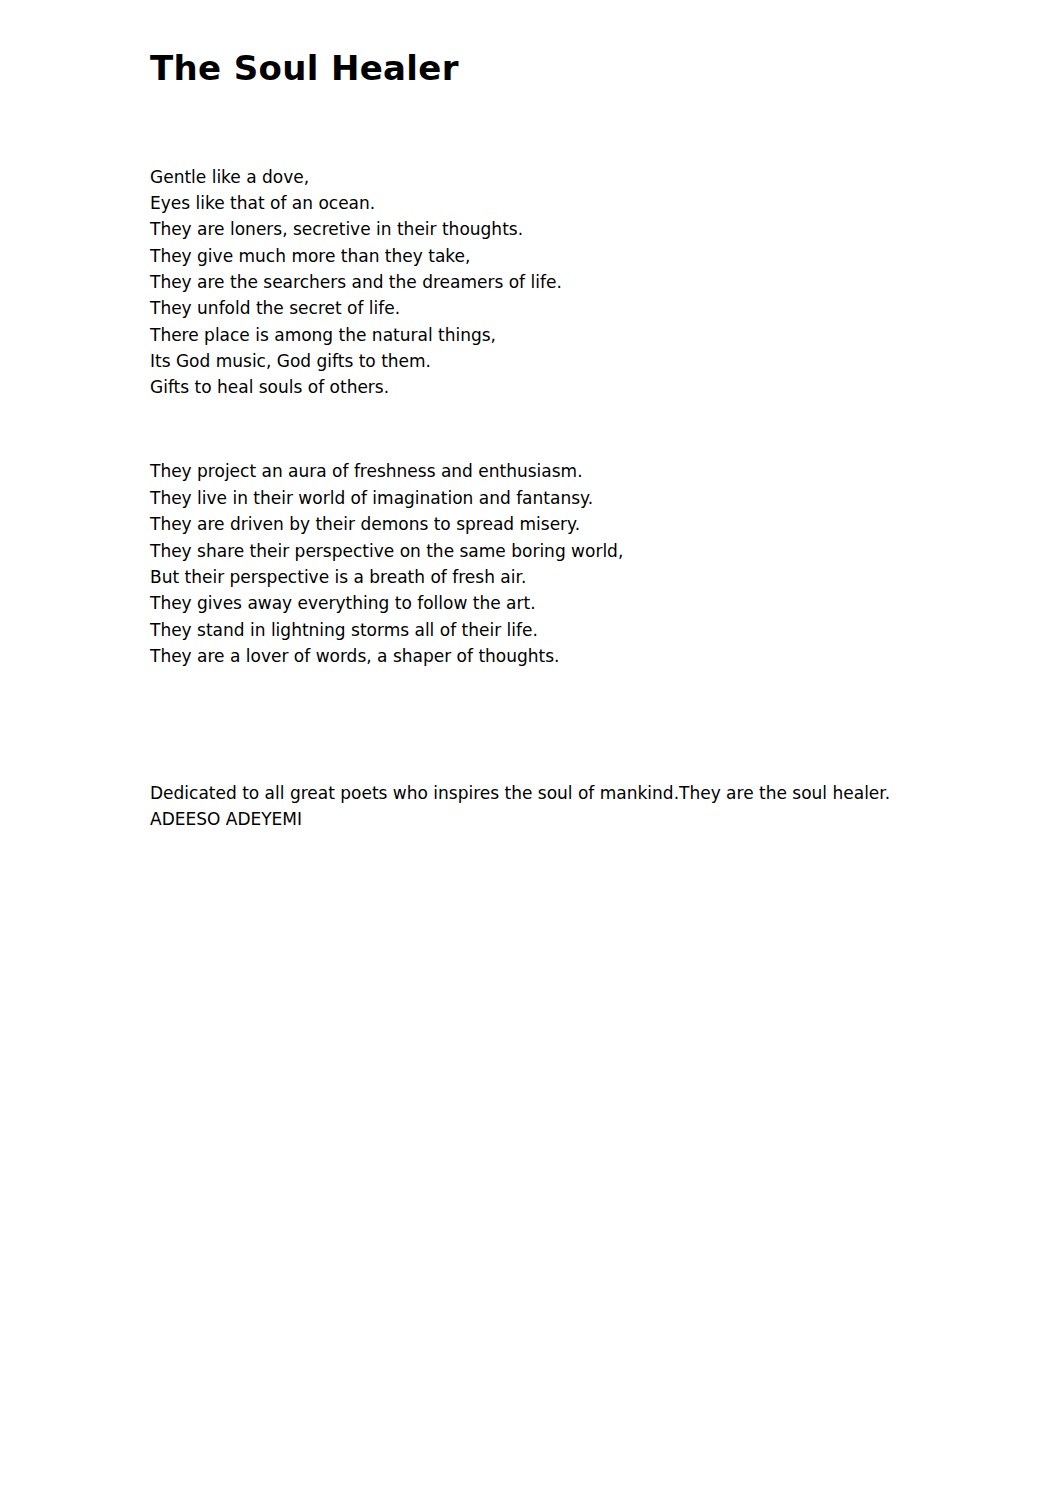The Soul Healer
Gentle like a dove,
Eyes like that of an ocean.
They are loners, secretive in their thoughts.
They give much more than they take,
They are the searchers and the dreamers of life.
They unfold the secret of life.
There place is among the natural things,
Its God music, God gifts to them.
Gifts to heal souls of others.
They project an aura of freshness and enthusiasm.
They live in their world of imagination and fantansy.
They are driven by their demons to spread misery.
They share their perspective on the same boring world,
But their perspective is a breath of fresh air.
They gives away everything to follow the art.
They stand in lightning storms all of their life.
They are a lover of words, a shaper of thoughts.
Dedicated to all great poets who inspires the soul of mankind.They are the soul healer.
Adeeso Adeyemi